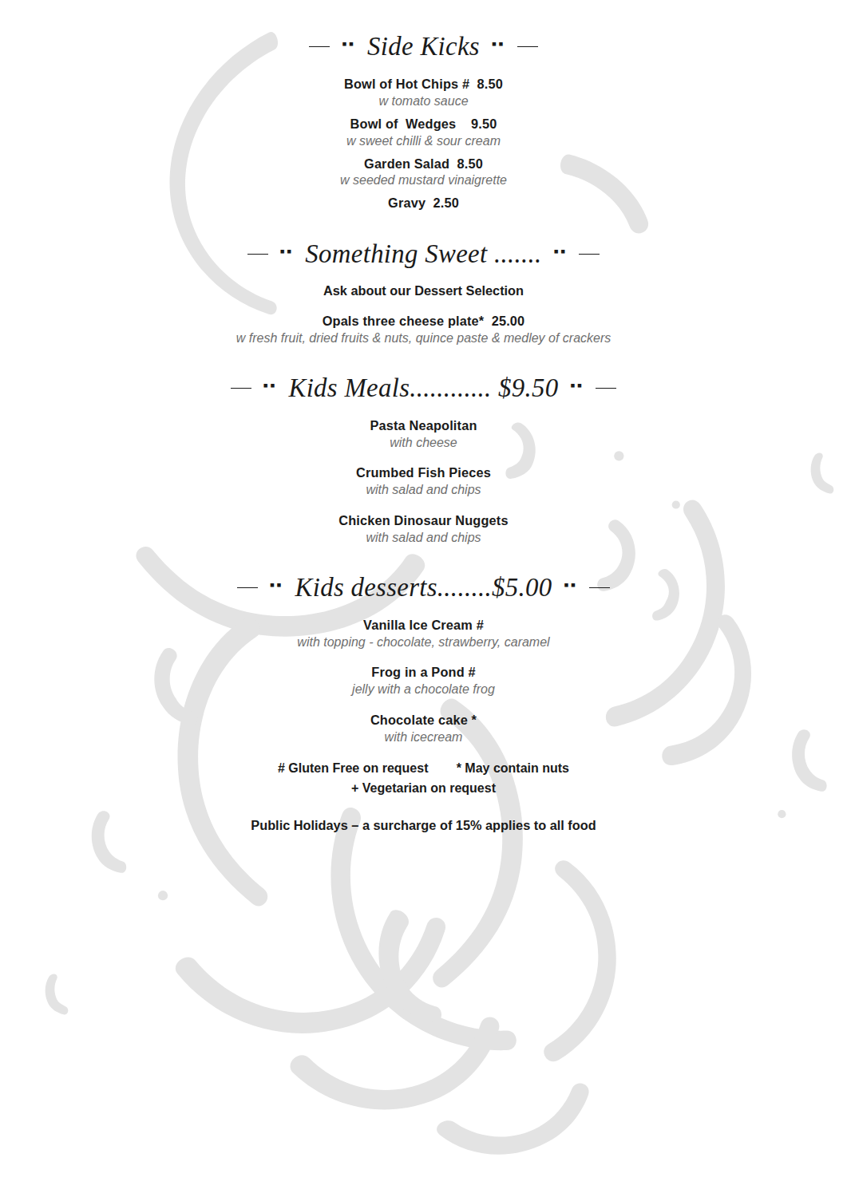Side Kicks
Bowl of Hot Chips # 8.50 w tomato sauce
Bowl of Wedges 9.50 w sweet chilli & sour cream
Garden Salad 8.50 w seeded mustard vinaigrette
Gravy 2.50
Something Sweet .......
Ask about our Dessert Selection
Opals three cheese plate* 25.00 w fresh fruit, dried fruits & nuts, quince paste & medley of crackers
Kids Meals............ $9.50
Pasta Neapolitan with cheese
Crumbed Fish Pieces with salad and chips
Chicken Dinosaur Nuggets with salad and chips
Kids desserts........$5.00
Vanilla Ice Cream # with topping - chocolate, strawberry, caramel
Frog in a Pond # jelly with a chocolate frog
Chocolate cake * with icecream
# Gluten Free on request* May contain nuts
+ Vegetarian on request
Public Holidays – a surcharge of 15% applies to all food